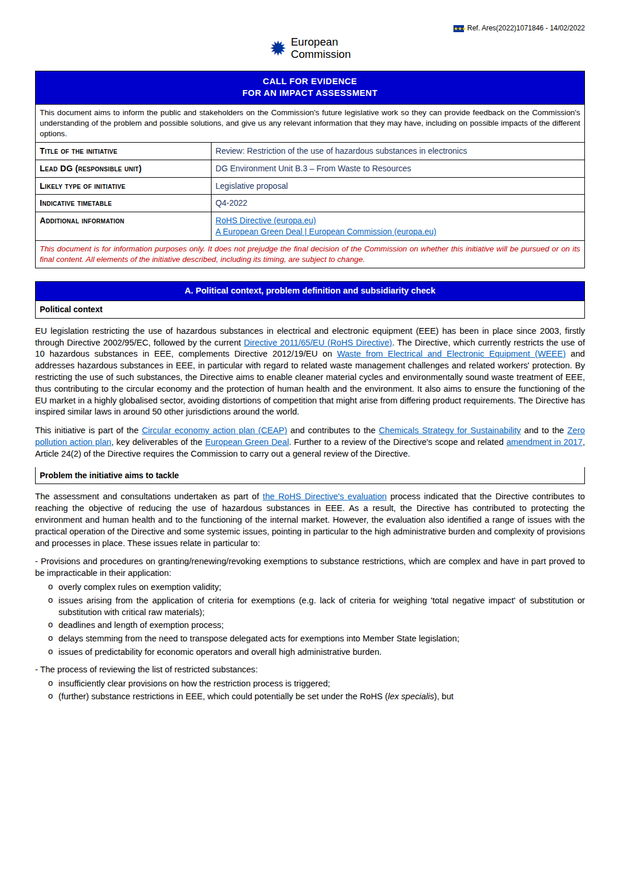★★★Ref. Ares(2022)1071846 - 14/02/2022
✹European
Commission
CALL FOR EVIDENCE FOR AN IMPACT ASSESSMENT
| This document aims to inform the public and stakeholders on the Commission's future legislative work so they can provide feedback on the Commission's understanding of the problem and possible solutions, and give us any relevant information that they may have, including on possible impacts of the different options. |
| Title of the initiative | Review: Restriction of the use of hazardous substances in electronics |
| Lead DG (responsible unit) | DG Environment Unit B.3 – From Waste to Resources |
| Likely type of initiative | Legislative proposal |
| Indicative timetable | Q4-2022 |
| Additional information | RoHS Directive (europa.eu) A European Green Deal / European Commission (europa.eu) |
| This document is for information purposes only. It does not prejudge the final decision of the Commission on whether this initiative will be pursued or on its final content. All elements of the initiative described, including its timing, are subject to change. |
A. Political context, problem definition and subsidiarity check
Political context
EU legislation restricting the use of hazardous substances in electrical and electronic equipment (EEE) has been in place since 2003, firstly through Directive 2002/95/EC, followed by the current Directive 2011/65/EU (RoHS Directive). The Directive, which currently restricts the use of 10 hazardous substances in EEE, complements Directive 2012/19/EU on Waste from Electrical and Electronic Equipment (WEEE) and addresses hazardous substances in EEE, in particular with regard to related waste management challenges and related workers' protection. By restricting the use of such substances, the Directive aims to enable cleaner material cycles and environmentally sound waste treatment of EEE, thus contributing to the circular economy and the protection of human health and the environment. It also aims to ensure the functioning of the EU market in a highly globalised sector, avoiding distortions of competition that might arise from differing product requirements. The Directive has inspired similar laws in around 50 other jurisdictions around the world.
This initiative is part of the Circular economy action plan (CEAP) and contributes to the Chemicals Strategy for Sustainability and to the Zero pollution action plan, key deliverables of the European Green Deal. Further to a review of the Directive's scope and related amendment in 2017, Article 24(2) of the Directive requires the Commission to carry out a general review of the Directive.
Problem the initiative aims to tackle
The assessment and consultations undertaken as part of the RoHS Directive's evaluation process indicated that the Directive contributes to reaching the objective of reducing the use of hazardous substances in EEE. As a result, the Directive has contributed to protecting the environment and human health and to the functioning of the internal market. However, the evaluation also identified a range of issues with the practical operation of the Directive and some systemic issues, pointing in particular to the high administrative burden and complexity of provisions and processes in place. These issues relate in particular to:
- Provisions and procedures on granting/renewing/revoking exemptions to substance restrictions, which are complex and have in part proved to be impracticable in their application:
overly complex rules on exemption validity;
issues arising from the application of criteria for exemptions (e.g. lack of criteria for weighing 'total negative impact' of substitution or substitution with critical raw materials);
deadlines and length of exemption process;
delays stemming from the need to transpose delegated acts for exemptions into Member State legislation;
issues of predictability for economic operators and overall high administrative burden.
- The process of reviewing the list of restricted substances:
insufficiently clear provisions on how the restriction process is triggered;
(further) substance restrictions in EEE, which could potentially be set under the RoHS (lex specialis), but